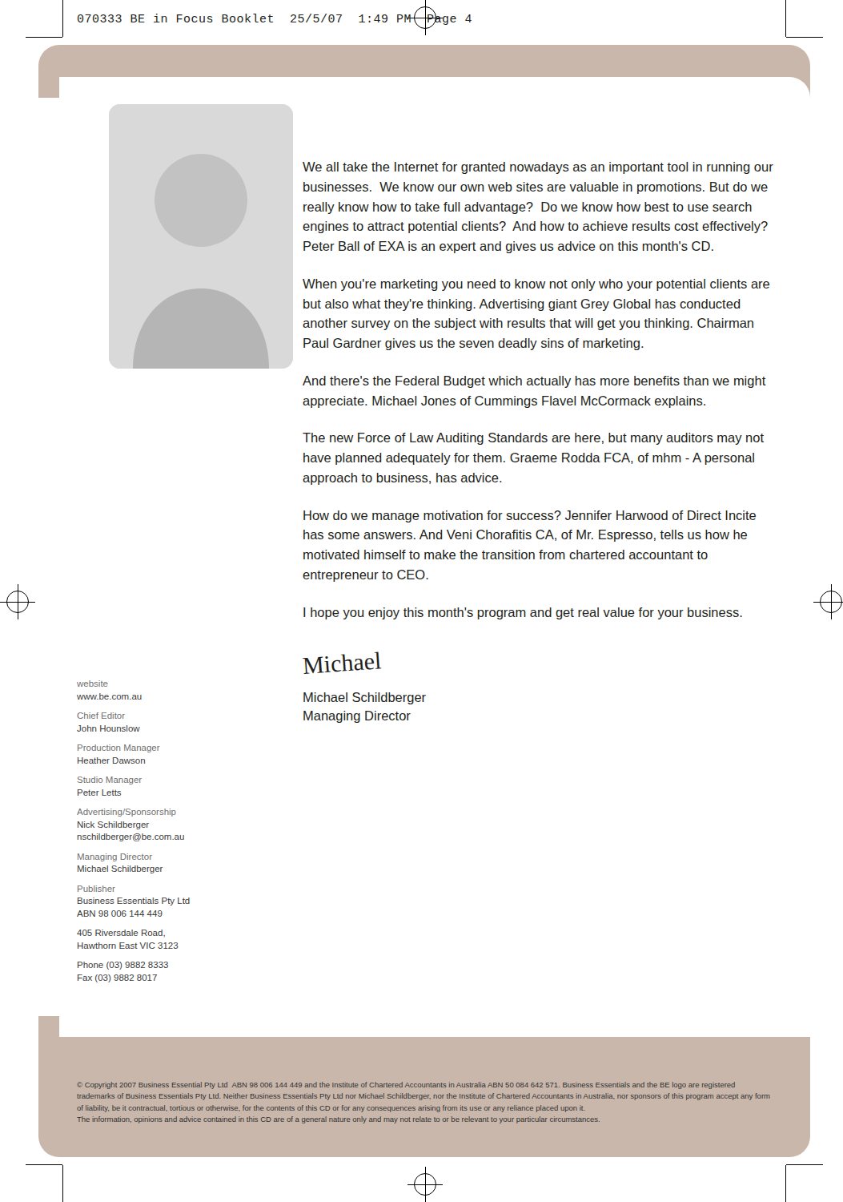070333 BE in Focus Booklet 25/5/07 1:49 PM Page 4
We all take the Internet for granted nowadays as an important tool in running our businesses. We know our own web sites are valuable in promotions. But do we really know how to take full advantage? Do we know how best to use search engines to attract potential clients? And how to achieve results cost effectively? Peter Ball of EXA is an expert and gives us advice on this month's CD.
When you're marketing you need to know not only who your potential clients are but also what they're thinking. Advertising giant Grey Global has conducted another survey on the subject with results that will get you thinking. Chairman Paul Gardner gives us the seven deadly sins of marketing.
And there's the Federal Budget which actually has more benefits than we might appreciate. Michael Jones of Cummings Flavel McCormack explains.
The new Force of Law Auditing Standards are here, but many auditors may not have planned adequately for them. Graeme Rodda FCA, of mhm - A personal approach to business, has advice.
How do we manage motivation for success? Jennifer Harwood of Direct Incite has some answers. And Veni Chorafitis CA, of Mr. Espresso, tells us how he motivated himself to make the transition from chartered accountant to entrepreneur to CEO.
I hope you enjoy this month's program and get real value for your business.
Michael
Michael Schildberger
Managing Director
website
www.be.com.au
Chief Editor
John Hounslow
Production Manager
Heather Dawson
Studio Manager
Peter Letts
Advertising/Sponsorship
Nick Schildberger
nschildberger@be.com.au
Managing Director
Michael Schildberger
Publisher
Business Essentials Pty Ltd
ABN 98 006 144 449
405 Riversdale Road,
Hawthorn East VIC 3123
Phone (03) 9882 8333
Fax (03) 9882 8017
© Copyright 2007 Business Essential Pty Ltd ABN 98 006 144 449 and the Institute of Chartered Accountants in Australia ABN 50 084 642 571. Business Essentials and the BE logo are registered trademarks of Business Essentials Pty Ltd. Neither Business Essentials Pty Ltd nor Michael Schildberger, nor the Institute of Chartered Accountants in Australia, nor sponsors of this program accept any form of liability, be it contractual, tortious or otherwise, for the contents of this CD or for any consequences arising from its use or any reliance placed upon it.
The information, opinions and advice contained in this CD are of a general nature only and may not relate to or be relevant to your particular circumstances.